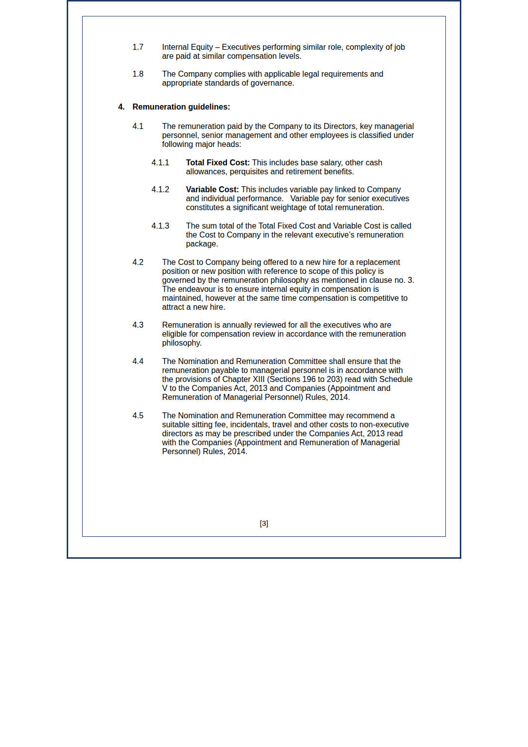1.7
Internal Equity – Executives performing similar role, complexity of job are paid at similar compensation levels.
1.8
The Company complies with applicable legal requirements and appropriate standards of governance.
4.
Remuneration guidelines:
4.1
The remuneration paid by the Company to its Directors, key managerial personnel, senior management and other employees is classified under following major heads:
4.1.1
Total Fixed Cost: This includes base salary, other cash allowances, perquisites and retirement benefits.
4.1.2
Variable Cost: This includes variable pay linked to Company and individual performance. Variable pay for senior executives constitutes a significant weightage of total remuneration.
4.1.3
The sum total of the Total Fixed Cost and Variable Cost is called the Cost to Company in the relevant executive’s remuneration package.
4.2
The Cost to Company being offered to a new hire for a replacement position or new position with reference to scope of this policy is governed by the remuneration philosophy as mentioned in clause no. 3. The endeavour is to ensure internal equity in compensation is maintained, however at the same time compensation is competitive to attract a new hire.
4.3
Remuneration is annually reviewed for all the executives who are eligible for compensation review in accordance with the remuneration philosophy.
4.4
The Nomination and Remuneration Committee shall ensure that the remuneration payable to managerial personnel is in accordance with the provisions of Chapter XIII (Sections 196 to 203) read with Schedule V to the Companies Act, 2013 and Companies (Appointment and Remuneration of Managerial Personnel) Rules, 2014.
4.5
The Nomination and Remuneration Committee may recommend a suitable sitting fee, incidentals, travel and other costs to non-executive directors as may be prescribed under the Companies Act, 2013 read with the Companies (Appointment and Remuneration of Managerial Personnel) Rules, 2014.
[3]